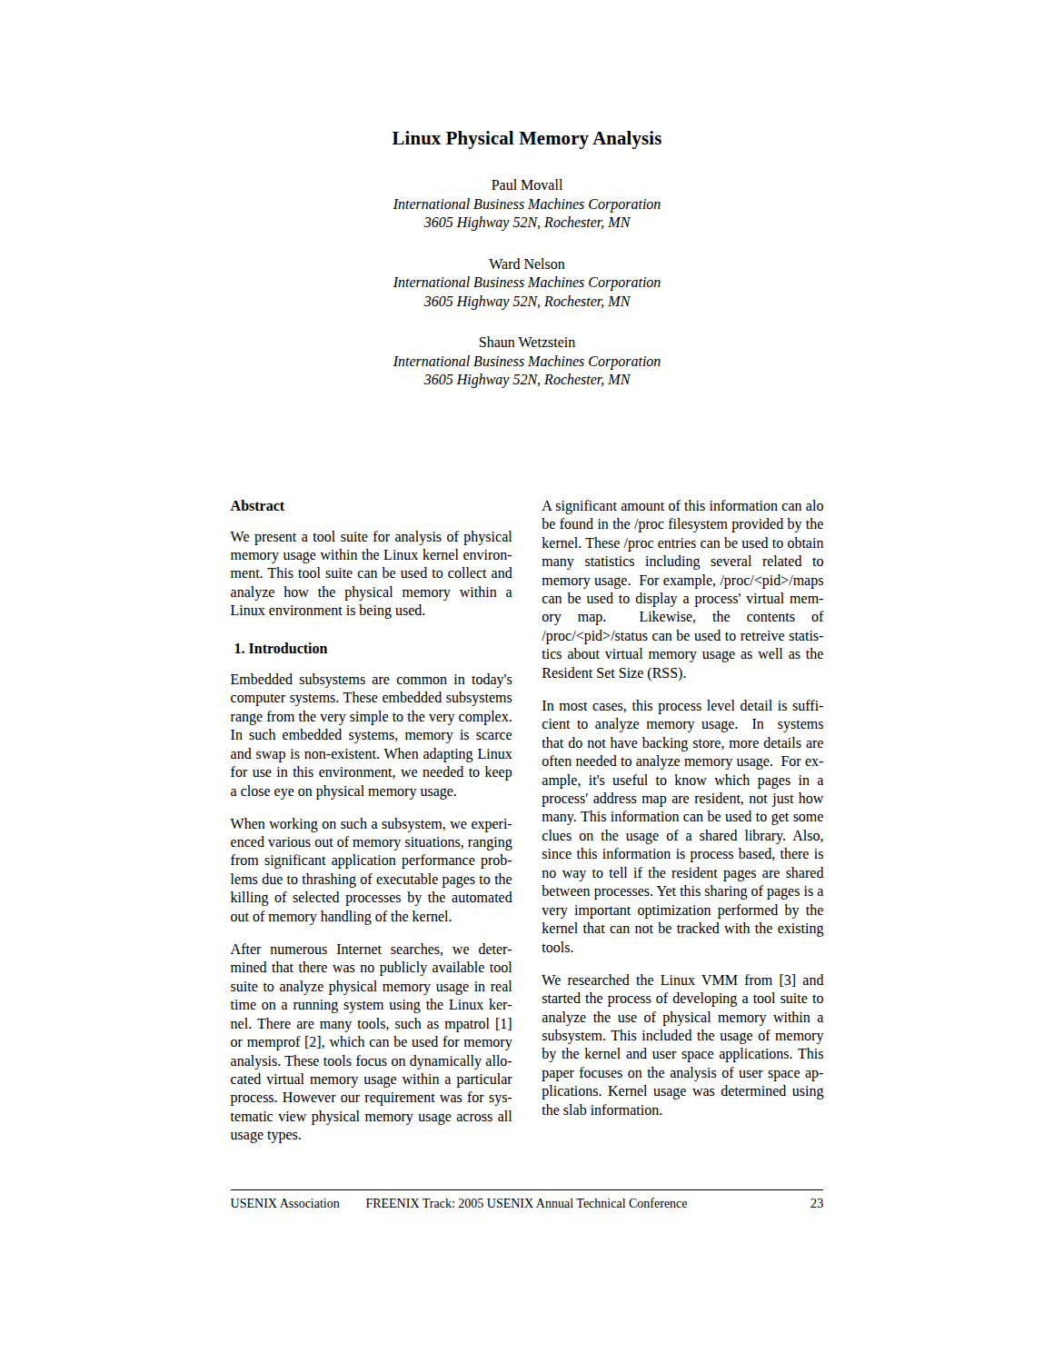Linux Physical Memory Analysis
Paul Movall
International Business Machines Corporation
3605 Highway 52N, Rochester, MN
Ward Nelson
International Business Machines Corporation
3605 Highway 52N, Rochester, MN
Shaun Wetzstein
International Business Machines Corporation
3605 Highway 52N, Rochester, MN
Abstract
We present a tool suite for analysis of physical memory usage within the Linux kernel environment. This tool suite can be used to collect and analyze how the physical memory within a Linux environment is being used.
1. Introduction
Embedded subsystems are common in today's computer systems. These embedded subsystems range from the very simple to the very complex. In such embedded systems, memory is scarce and swap is non-existent. When adapting Linux for use in this environment, we needed to keep a close eye on physical memory usage.
When working on such a subsystem, we experienced various out of memory situations, ranging from significant application performance problems due to thrashing of executable pages to the killing of selected processes by the automated out of memory handling of the kernel.
After numerous Internet searches, we determined that there was no publicly available tool suite to analyze physical memory usage in real time on a running system using the Linux kernel. There are many tools, such as mpatrol [1] or memprof [2], which can be used for memory analysis. These tools focus on dynamically allocated virtual memory usage within a particular process. However our requirement was for systematic view physical memory usage across all usage types.
A significant amount of this information can alo be found in the /proc filesystem provided by the kernel. These /proc entries can be used to obtain many statistics including several related to memory usage. For example, /proc/<pid>/maps can be used to display a process' virtual memory map. Likewise, the contents of /proc/<pid>/status can be used to retreive statistics about virtual memory usage as well as the Resident Set Size (RSS).
In most cases, this process level detail is sufficient to analyze memory usage. In systems that do not have backing store, more details are often needed to analyze memory usage. For example, it's useful to know which pages in a process' address map are resident, not just how many. This information can be used to get some clues on the usage of a shared library. Also, since this information is process based, there is no way to tell if the resident pages are shared between processes. Yet this sharing of pages is a very important optimization performed by the kernel that can not be tracked with the existing tools.
We researched the Linux VMM from [3] and started the process of developing a tool suite to analyze the use of physical memory within a subsystem. This included the usage of memory by the kernel and user space applications. This paper focuses on the analysis of user space applications. Kernel usage was determined using the slab information.
USENIX Association
FREENIX Track: 2005 USENIX Annual Technical Conference
23